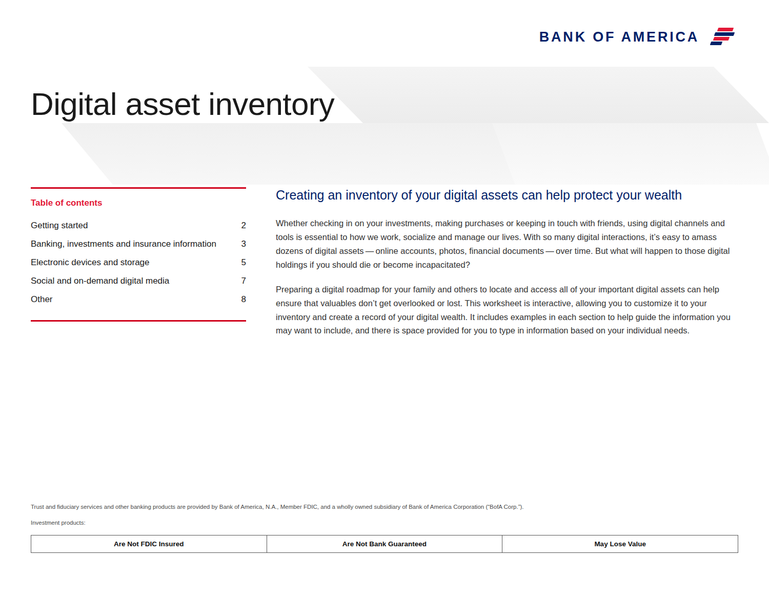BANK OF AMERICA
Digital asset inventory
Table of contents
Getting started 2
Banking, investments and insurance information 3
Electronic devices and storage 5
Social and on-demand digital media 7
Other 8
Creating an inventory of your digital assets can help protect your wealth
Whether checking in on your investments, making purchases or keeping in touch with friends, using digital channels and tools is essential to how we work, socialize and manage our lives. With so many digital interactions, it’s easy to amass dozens of digital assets — online accounts, photos, financial documents — over time. But what will happen to those digital holdings if you should die or become incapacitated?
Preparing a digital roadmap for your family and others to locate and access all of your important digital assets can help ensure that valuables don’t get overlooked or lost. This worksheet is interactive, allowing you to customize it to your inventory and create a record of your digital wealth. It includes examples in each section to help guide the information you may want to include, and there is space provided for you to type in information based on your individual needs.
Trust and fiduciary services and other banking products are provided by Bank of America, N.A., Member FDIC, and a wholly owned subsidiary of Bank of America Corporation (“BofA Corp.”).
Investment products:
| Are Not FDIC Insured | Are Not Bank Guaranteed | May Lose Value |